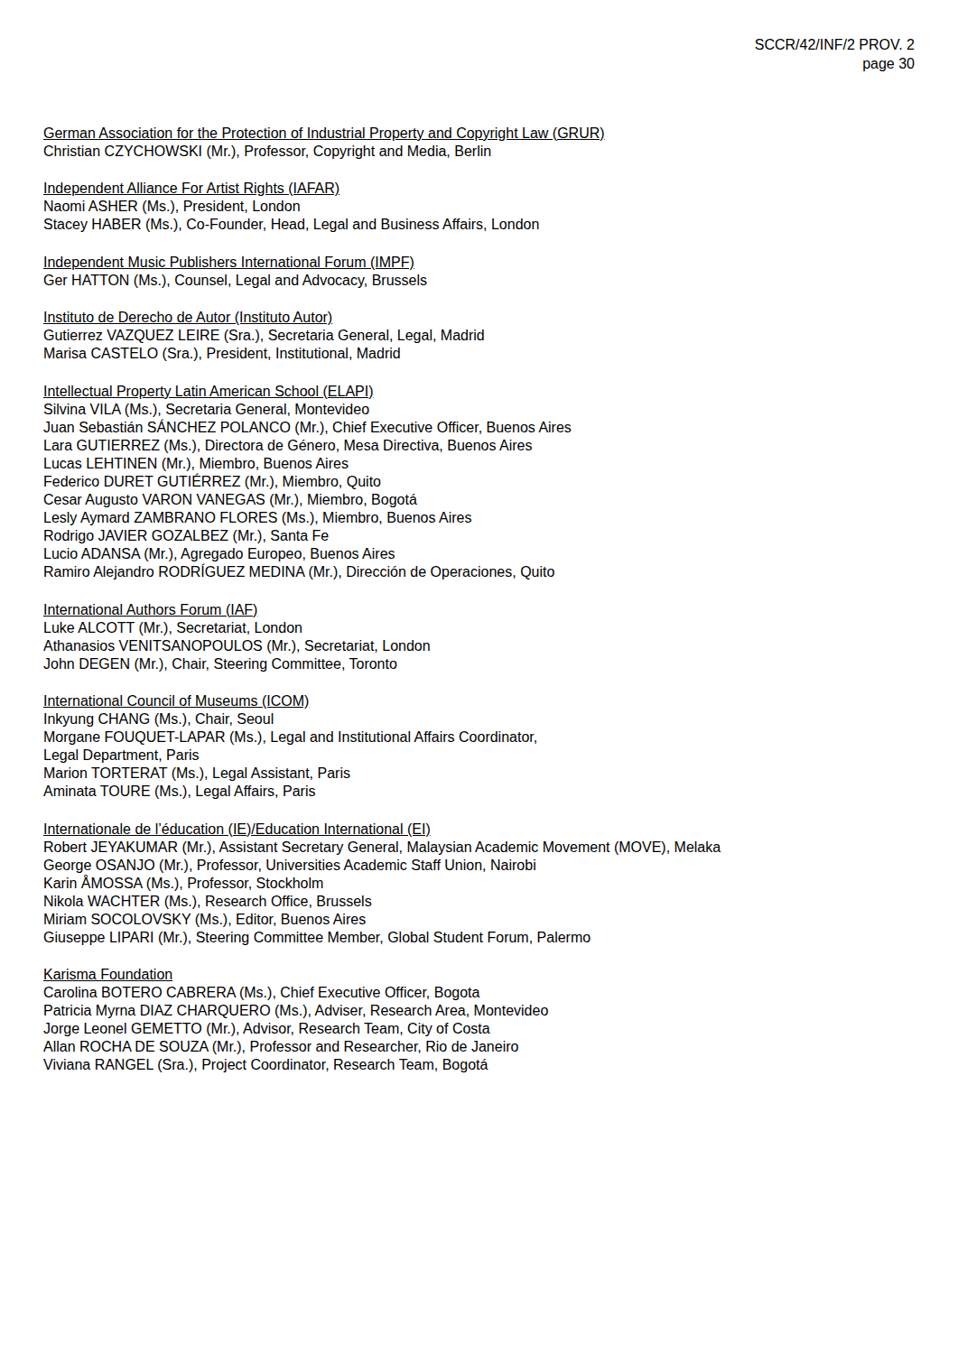SCCR/42/INF/2 PROV. 2
page 30
German Association for the Protection of Industrial Property and Copyright Law (GRUR) Christian CZYCHOWSKI (Mr.), Professor, Copyright and Media, Berlin
Independent Alliance For Artist Rights (IAFAR) Naomi ASHER (Ms.), President, London Stacey HABER (Ms.), Co-Founder, Head, Legal and Business Affairs, London
Independent Music Publishers International Forum (IMPF) Ger HATTON (Ms.), Counsel, Legal and Advocacy, Brussels
Instituto de Derecho de Autor (Instituto Autor) Gutierrez VAZQUEZ LEIRE (Sra.), Secretaria General, Legal, Madrid Marisa CASTELO (Sra.), President, Institutional, Madrid
Intellectual Property Latin American School (ELAPI) Silvina VILA (Ms.), Secretaria General, Montevideo Juan Sebastián SÁNCHEZ POLANCO (Mr.), Chief Executive Officer, Buenos Aires Lara GUTIERREZ (Ms.), Directora de Género, Mesa Directiva, Buenos Aires Lucas LEHTINEN (Mr.), Miembro, Buenos Aires Federico DURET GUTIÉRREZ (Mr.), Miembro, Quito Cesar Augusto VARON VANEGAS (Mr.), Miembro, Bogotá Lesly Aymard ZAMBRANO FLORES (Ms.), Miembro, Buenos Aires Rodrigo JAVIER GOZALBEZ (Mr.), Santa Fe Lucio ADANSA (Mr.), Agregado Europeo, Buenos Aires Ramiro Alejandro RODRÍGUEZ MEDINA (Mr.), Dirección de Operaciones, Quito
International Authors Forum (IAF) Luke ALCOTT (Mr.), Secretariat, London Athanasios VENITSANOPOULOS (Mr.), Secretariat, London John DEGEN (Mr.), Chair, Steering Committee, Toronto
International Council of Museums (ICOM) Inkyung CHANG (Ms.), Chair, Seoul Morgane FOUQUET-LAPAR (Ms.), Legal and Institutional Affairs Coordinator,
Legal Department, Paris Marion TORTERAT (Ms.), Legal Assistant, Paris Aminata TOURE (Ms.), Legal Affairs, Paris
Internationale de l’éducation (IE)/Education International (EI) Robert JEYAKUMAR (Mr.), Assistant Secretary General, Malaysian Academic Movement (MOVE), Melaka George OSANJO (Mr.), Professor, Universities Academic Staff Union, Nairobi Karin ÅMOSSA (Ms.), Professor, Stockholm Nikola WACHTER (Ms.), Research Office, Brussels Miriam SOCOLOVSKY (Ms.), Editor, Buenos Aires Giuseppe LIPARI (Mr.), Steering Committee Member, Global Student Forum, Palermo
Karisma Foundation Carolina BOTERO CABRERA (Ms.), Chief Executive Officer, Bogota Patricia Myrna DIAZ CHARQUERO (Ms.), Adviser, Research Area, Montevideo Jorge Leonel GEMETTO (Mr.), Advisor, Research Team, City of Costa Allan ROCHA DE SOUZA (Mr.), Professor and Researcher, Rio de Janeiro Viviana RANGEL (Sra.), Project Coordinator, Research Team, Bogotá